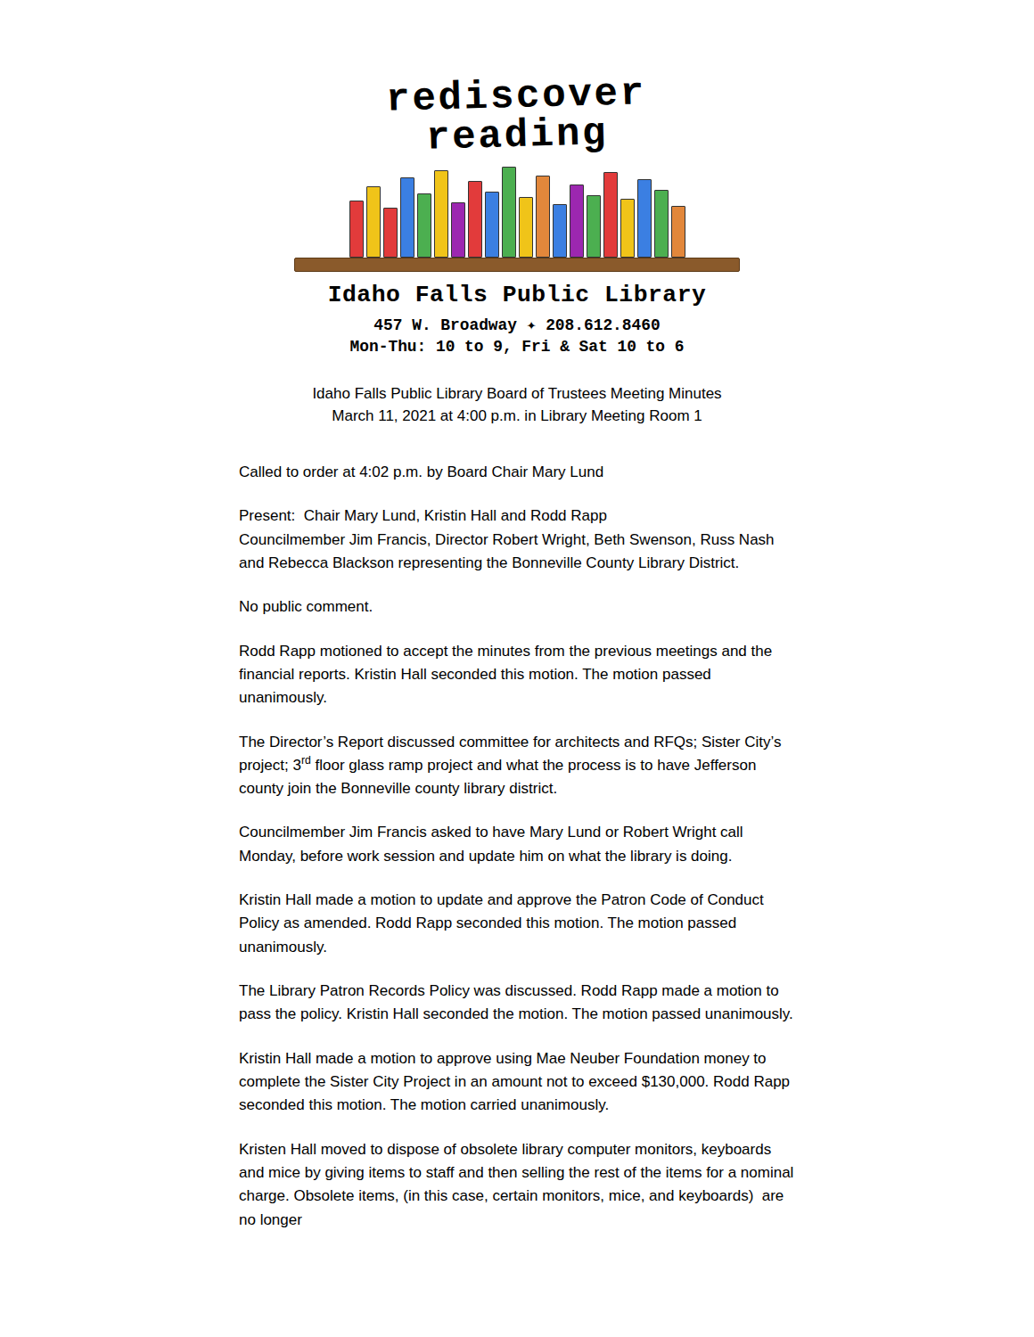rediscover reading
Idaho Falls Public Library
457 W. Broadway ✦ 208.612.8460
Mon-Thu: 10 to 9, Fri & Sat 10 to 6
Idaho Falls Public Library Board of Trustees Meeting Minutes
March 11, 2021 at 4:00 p.m. in Library Meeting Room 1
Called to order at 4:02 p.m. by Board Chair Mary Lund
Present: Chair Mary Lund, Kristin Hall and Rodd Rapp
Councilmember Jim Francis, Director Robert Wright, Beth Swenson, Russ Nash and Rebecca Blackson representing the Bonneville County Library District.
No public comment.
Rodd Rapp motioned to accept the minutes from the previous meetings and the financial reports. Kristin Hall seconded this motion. The motion passed unanimously.
The Director’s Report discussed committee for architects and RFQs; Sister City’s project; 3rd floor glass ramp project and what the process is to have Jefferson county join the Bonneville county library district.
Councilmember Jim Francis asked to have Mary Lund or Robert Wright call Monday, before work session and update him on what the library is doing.
Kristin Hall made a motion to update and approve the Patron Code of Conduct Policy as amended. Rodd Rapp seconded this motion. The motion passed unanimously.
The Library Patron Records Policy was discussed. Rodd Rapp made a motion to pass the policy. Kristin Hall seconded the motion. The motion passed unanimously.
Kristin Hall made a motion to approve using Mae Neuber Foundation money to complete the Sister City Project in an amount not to exceed $130,000. Rodd Rapp seconded this motion. The motion carried unanimously.
Kristen Hall moved to dispose of obsolete library computer monitors, keyboards and mice by giving items to staff and then selling the rest of the items for a nominal charge. Obsolete items, (in this case, certain monitors, mice, and keyboards) are no longer